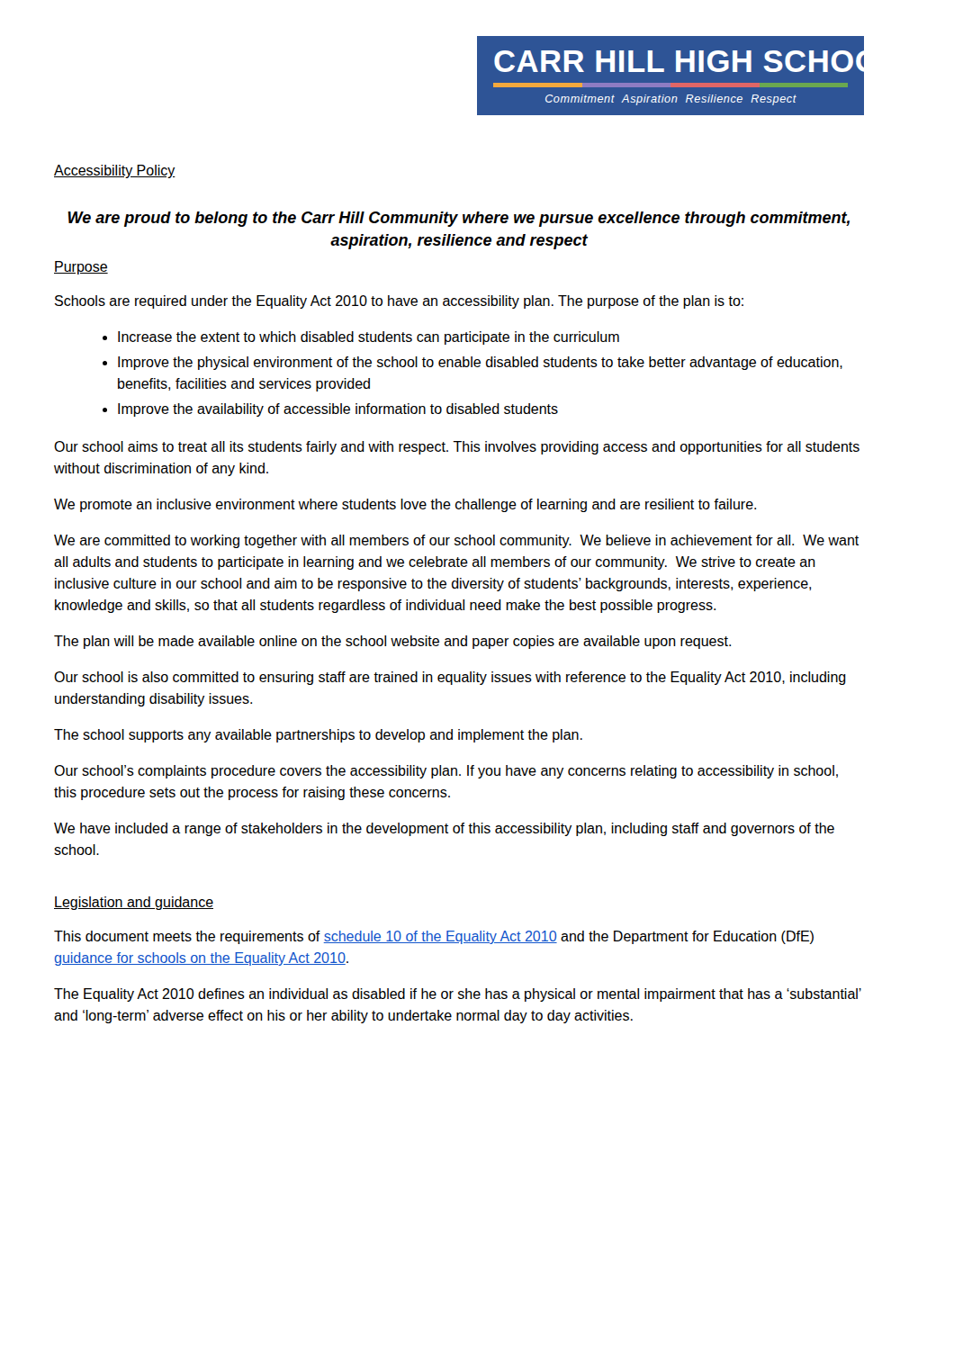CARR HILL HIGH SCHOOL
Commitment Aspiration Resilience Respect
Accessibility Policy
We are proud to belong to the Carr Hill Community where we pursue excellence through commitment, aspiration, resilience and respect
Purpose
Schools are required under the Equality Act 2010 to have an accessibility plan. The purpose of the plan is to:
Increase the extent to which disabled students can participate in the curriculum
Improve the physical environment of the school to enable disabled students to take better advantage of education, benefits, facilities and services provided
Improve the availability of accessible information to disabled students
Our school aims to treat all its students fairly and with respect. This involves providing access and opportunities for all students without discrimination of any kind.
We promote an inclusive environment where students love the challenge of learning and are resilient to failure.
We are committed to working together with all members of our school community. We believe in achievement for all. We want all adults and students to participate in learning and we celebrate all members of our community. We strive to create an inclusive culture in our school and aim to be responsive to the diversity of students’ backgrounds, interests, experience, knowledge and skills, so that all students regardless of individual need make the best possible progress.
The plan will be made available online on the school website and paper copies are available upon request.
Our school is also committed to ensuring staff are trained in equality issues with reference to the Equality Act 2010, including understanding disability issues.
The school supports any available partnerships to develop and implement the plan.
Our school’s complaints procedure covers the accessibility plan. If you have any concerns relating to accessibility in school, this procedure sets out the process for raising these concerns.
We have included a range of stakeholders in the development of this accessibility plan, including staff and governors of the school.
Legislation and guidance
This document meets the requirements of schedule 10 of the Equality Act 2010 and the Department for Education (DfE) guidance for schools on the Equality Act 2010.
The Equality Act 2010 defines an individual as disabled if he or she has a physical or mental impairment that has a ‘substantial’ and ‘long-term’ adverse effect on his or her ability to undertake normal day to day activities.